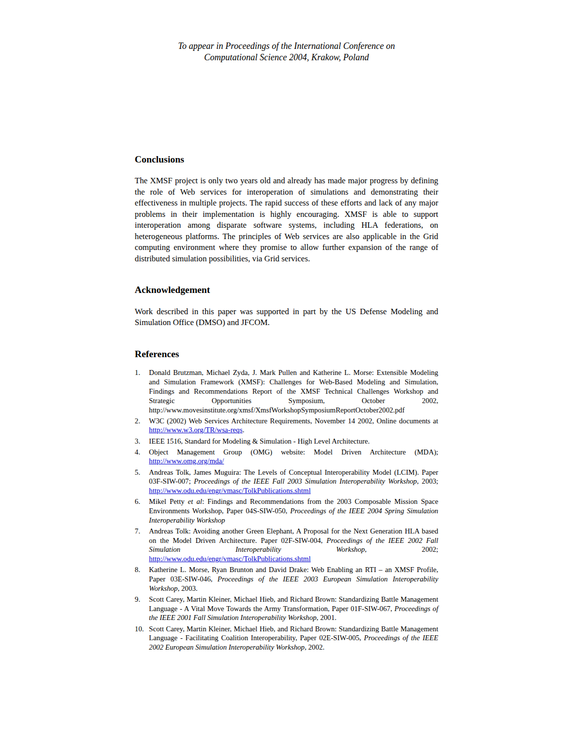To appear in Proceedings of the International Conference on
Computational Science 2004, Krakow, Poland
Conclusions
The XMSF project is only two years old and already has made major progress by defining the role of Web services for interoperation of simulations and demonstrating their effectiveness in multiple projects. The rapid success of these efforts and lack of any major problems in their implementation is highly encouraging. XMSF is able to support interoperation among disparate software systems, including HLA federations, on heterogeneous platforms. The principles of Web services are also applicable in the Grid computing environment where they promise to allow further expansion of the range of distributed simulation possibilities, via Grid services.
Acknowledgement
Work described in this paper was supported in part by the US Defense Modeling and Simulation Office (DMSO) and JFCOM.
References
1. Donald Brutzman, Michael Zyda, J. Mark Pullen and Katherine L. Morse: Extensible Modeling and Simulation Framework (XMSF): Challenges for Web-Based Modeling and Simulation, Findings and Recommendations Report of the XMSF Technical Challenges Workshop and Strategic Opportunities Symposium, October 2002, http://www.movesinstitute.org/xmsf/XmsfWorkshopSymposiumReportOctober2002.pdf
2. W3C (2002) Web Services Architecture Requirements, November 14 2002, Online documents at http://www.w3.org/TR/wsa-reqs.
3. IEEE 1516, Standard for Modeling & Simulation - High Level Architecture.
4. Object Management Group (OMG) website: Model Driven Architecture (MDA); http://www.omg.org/mda/
5. Andreas Tolk, James Muguira: The Levels of Conceptual Interoperability Model (LCIM). Paper 03F-SIW-007; Proceedings of the IEEE Fall 2003 Simulation Interoperability Workshop, 2003; http://www.odu.edu/engr/vmasc/TolkPublications.shtml
6. Mikel Petty et al: Findings and Recommendations from the 2003 Composable Mission Space Environments Workshop, Paper 04S-SIW-050, Proceedings of the IEEE 2004 Spring Simulation Interoperability Workshop
7. Andreas Tolk: Avoiding another Green Elephant, A Proposal for the Next Generation HLA based on the Model Driven Architecture. Paper 02F-SIW-004, Proceedings of the IEEE 2002 Fall Simulation Interoperability Workshop, 2002; http://www.odu.edu/engr/vmasc/TolkPublications.shtml
8. Katherine L. Morse, Ryan Brunton and David Drake: Web Enabling an RTI – an XMSF Profile, Paper 03E-SIW-046, Proceedings of the IEEE 2003 European Simulation Interoperability Workshop, 2003.
9. Scott Carey, Martin Kleiner, Michael Hieb, and Richard Brown: Standardizing Battle Management Language - A Vital Move Towards the Army Transformation, Paper 01F-SIW-067, Proceedings of the IEEE 2001 Fall Simulation Interoperability Workshop, 2001.
10. Scott Carey, Martin Kleiner, Michael Hieb, and Richard Brown: Standardizing Battle Management Language - Facilitating Coalition Interoperability, Paper 02E-SIW-005, Proceedings of the IEEE 2002 European Simulation Interoperability Workshop, 2002.